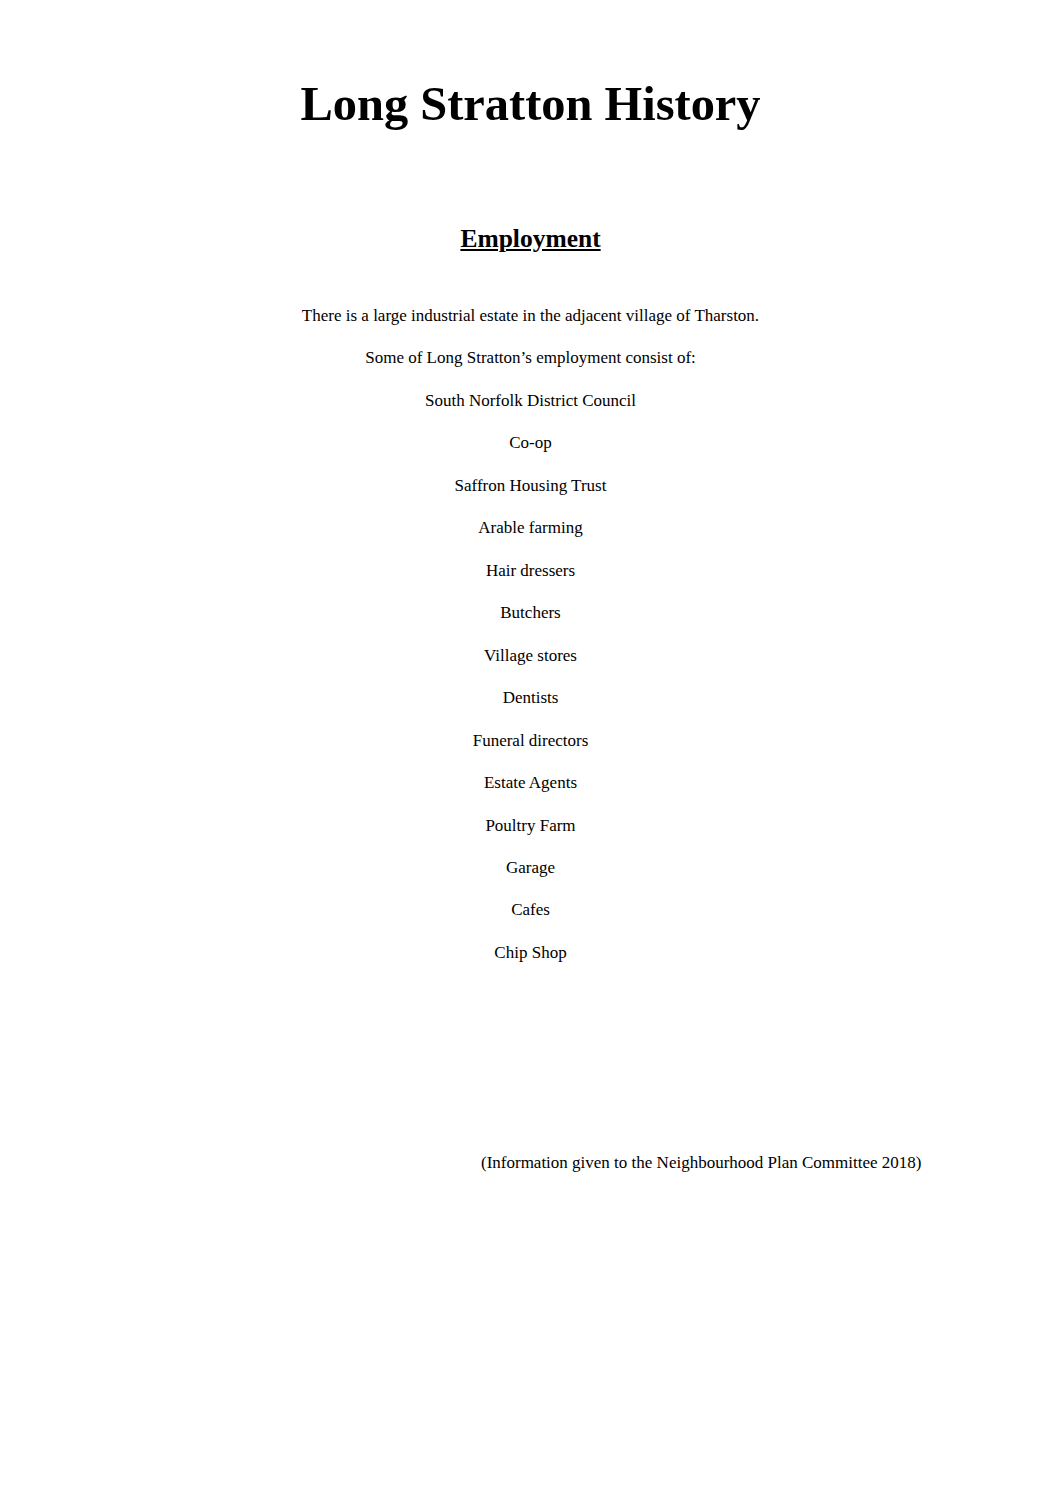Long Stratton History
Employment
There is a large industrial estate in the adjacent village of Tharston.
Some of Long Stratton’s employment consist of:
South Norfolk District Council
Co-op
Saffron Housing Trust
Arable farming
Hair dressers
Butchers
Village stores
Dentists
Funeral directors
Estate Agents
Poultry Farm
Garage
Cafes
Chip Shop
(Information given to the Neighbourhood Plan Committee 2018)